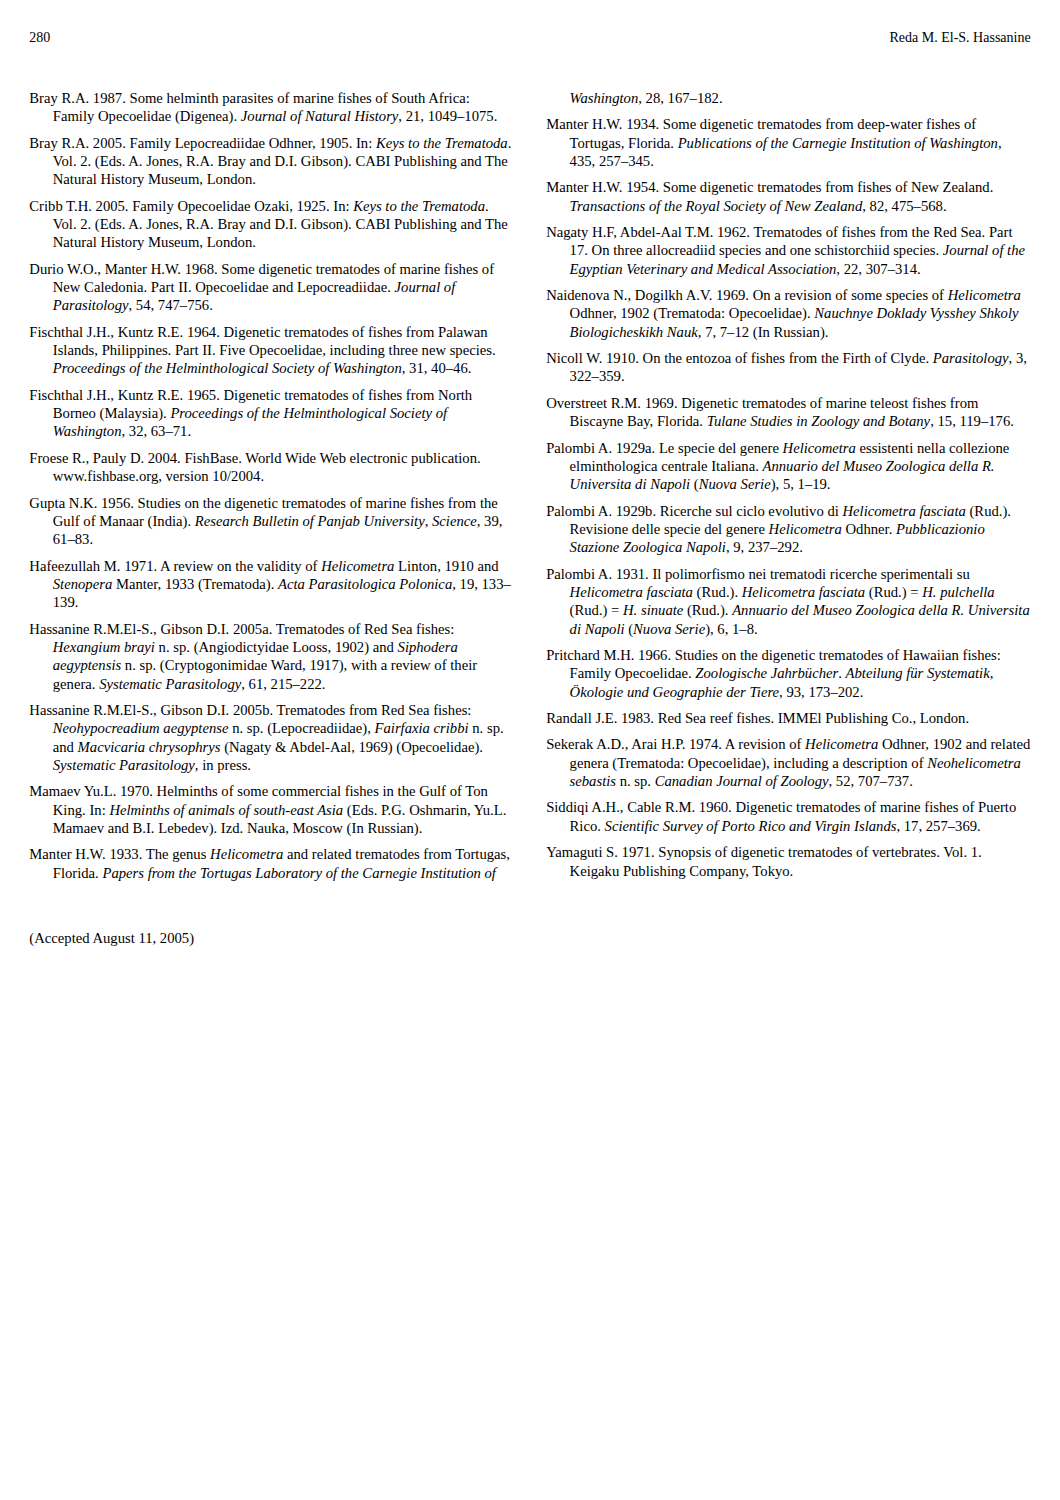280 Reda M. El-S. Hassanine
Bray R.A. 1987. Some helminth parasites of marine fishes of South Africa: Family Opecoelidae (Digenea). Journal of Natural History, 21, 1049–1075.
Bray R.A. 2005. Family Lepocreadiidae Odhner, 1905. In: Keys to the Trematoda. Vol. 2. (Eds. A. Jones, R.A. Bray and D.I. Gibson). CABI Publishing and The Natural History Museum, London.
Cribb T.H. 2005. Family Opecoelidae Ozaki, 1925. In: Keys to the Trematoda. Vol. 2. (Eds. A. Jones, R.A. Bray and D.I. Gibson). CABI Publishing and The Natural History Museum, London.
Durio W.O., Manter H.W. 1968. Some digenetic trematodes of marine fishes of New Caledonia. Part II. Opecoelidae and Lepocreadiidae. Journal of Parasitology, 54, 747–756.
Fischthal J.H., Kuntz R.E. 1964. Digenetic trematodes of fishes from Palawan Islands, Philippines. Part II. Five Opecoelidae, including three new species. Proceedings of the Helminthological Society of Washington, 31, 40–46.
Fischthal J.H., Kuntz R.E. 1965. Digenetic trematodes of fishes from North Borneo (Malaysia). Proceedings of the Helminthological Society of Washington, 32, 63–71.
Froese R., Pauly D. 2004. FishBase. World Wide Web electronic publication. www.fishbase.org, version 10/2004.
Gupta N.K. 1956. Studies on the digenetic trematodes of marine fishes from the Gulf of Manaar (India). Research Bulletin of Panjab University, Science, 39, 61–83.
Hafeezullah M. 1971. A review on the validity of Helicometra Linton, 1910 and Stenopera Manter, 1933 (Trematoda). Acta Parasitologica Polonica, 19, 133–139.
Hassanine R.M.El-S., Gibson D.I. 2005a. Trematodes of Red Sea fishes: Hexangium brayi n. sp. (Angiodictyidae Looss, 1902) and Siphodera aegyptensis n. sp. (Cryptogonimidae Ward, 1917), with a review of their genera. Systematic Parasitology, 61, 215–222.
Hassanine R.M.El-S., Gibson D.I. 2005b. Trematodes from Red Sea fishes: Neohypocreadium aegyptense n. sp. (Lepocreadiidae), Fairfaxia cribbi n. sp. and Macvicaria chrysophrys (Nagaty & Abdel-Aal, 1969) (Opecoelidae). Systematic Parasitology, in press.
Mamaev Yu.L. 1970. Helminths of some commercial fishes in the Gulf of Ton King. In: Helminths of animals of south-east Asia (Eds. P.G. Oshmarin, Yu.L. Mamaev and B.I. Lebedev). Izd. Nauka, Moscow (In Russian).
Manter H.W. 1933. The genus Helicometra and related trematodes from Tortugas, Florida. Papers from the Tortugas Laboratory of the Carnegie Institution of Washington, 28, 167–182.
Manter H.W. 1934. Some digenetic trematodes from deep-water fishes of Tortugas, Florida. Publications of the Carnegie Institution of Washington, 435, 257–345.
Manter H.W. 1954. Some digenetic trematodes from fishes of New Zealand. Transactions of the Royal Society of New Zealand, 82, 475–568.
Nagaty H.F, Abdel-Aal T.M. 1962. Trematodes of fishes from the Red Sea. Part 17. On three allocreadiid species and one schistorchiid species. Journal of the Egyptian Veterinary and Medical Association, 22, 307–314.
Naidenova N., Dogilkh A.V. 1969. On a revision of some species of Helicometra Odhner, 1902 (Trematoda: Opecoelidae). Nauchnye Doklady Vysshey Shkoly Biologicheskikh Nauk, 7, 7–12 (In Russian).
Nicoll W. 1910. On the entozoa of fishes from the Firth of Clyde. Parasitology, 3, 322–359.
Overstreet R.M. 1969. Digenetic trematodes of marine teleost fishes from Biscayne Bay, Florida. Tulane Studies in Zoology and Botany, 15, 119–176.
Palombi A. 1929a. Le specie del genere Helicometra essistenti nella collezione elminthologica centrale Italiana. Annuario del Museo Zoologica della R. Universita di Napoli (Nuova Serie), 5, 1–19.
Palombi A. 1929b. Ricerche sul ciclo evolutivo di Helicometra fasciata (Rud.). Revisione delle specie del genere Helicometra Odhner. Pubblicazionio Stazione Zoologica Napoli, 9, 237–292.
Palombi A. 1931. Il polimorfismo nei trematodi ricerche sperimentali su Helicometra fasciata (Rud.). Helicometra fasciata (Rud.) = H. pulchella (Rud.) = H. sinuate (Rud.). Annuario del Museo Zoologica della R. Universita di Napoli (Nuova Serie), 6, 1–8.
Pritchard M.H. 1966. Studies on the digenetic trematodes of Hawaiian fishes: Family Opecoelidae. Zoologische Jahrbücher. Abteilung für Systematik, Ökologie und Geographie der Tiere, 93, 173–202.
Randall J.E. 1983. Red Sea reef fishes. IMMEl Publishing Co., London.
Sekerak A.D., Arai H.P. 1974. A revision of Helicometra Odhner, 1902 and related genera (Trematoda: Opecoelidae), including a description of Neohelicometra sebastis n. sp. Canadian Journal of Zoology, 52, 707–737.
Siddiqi A.H., Cable R.M. 1960. Digenetic trematodes of marine fishes of Puerto Rico. Scientific Survey of Porto Rico and Virgin Islands, 17, 257–369.
Yamaguti S. 1971. Synopsis of digenetic trematodes of vertebrates. Vol. 1. Keigaku Publishing Company, Tokyo.
(Accepted August 11, 2005)